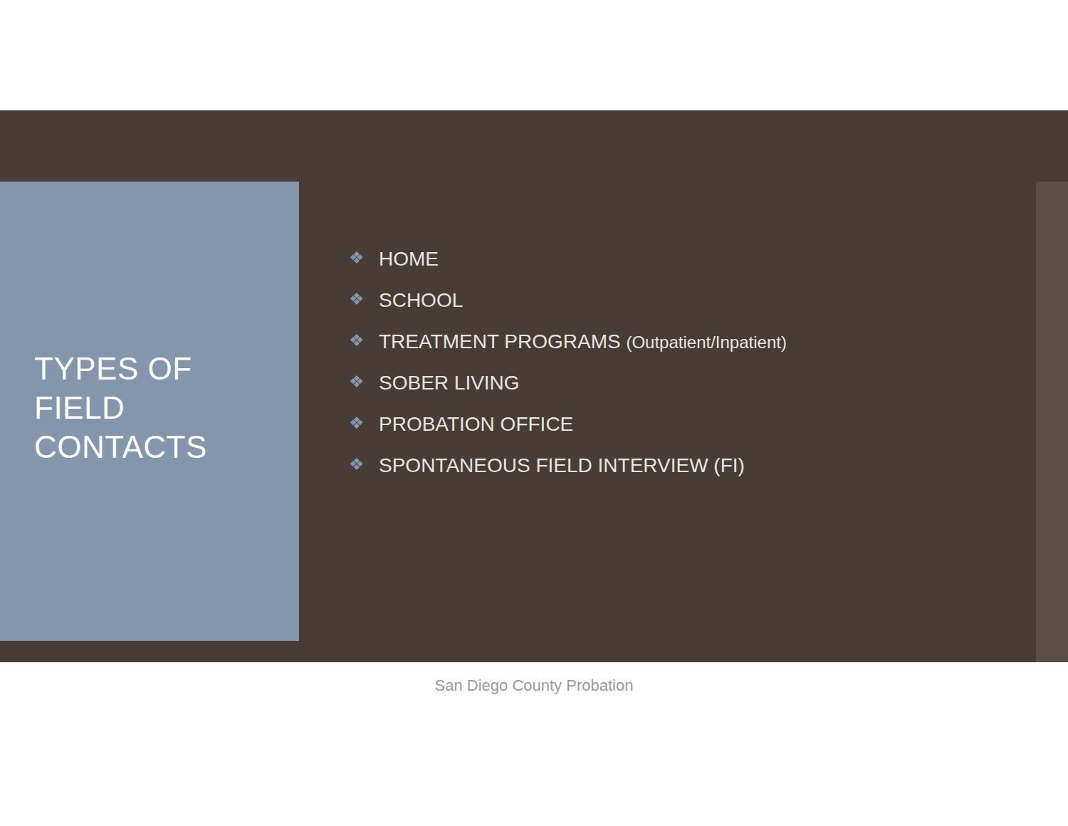TYPES OF
FIELD
CONTACTS
HOME
SCHOOL
TREATMENT PROGRAMS (Outpatient/Inpatient)
SOBER LIVING
PROBATION OFFICE
SPONTANEOUS FIELD INTERVIEW (FI)
San Diego County Probation